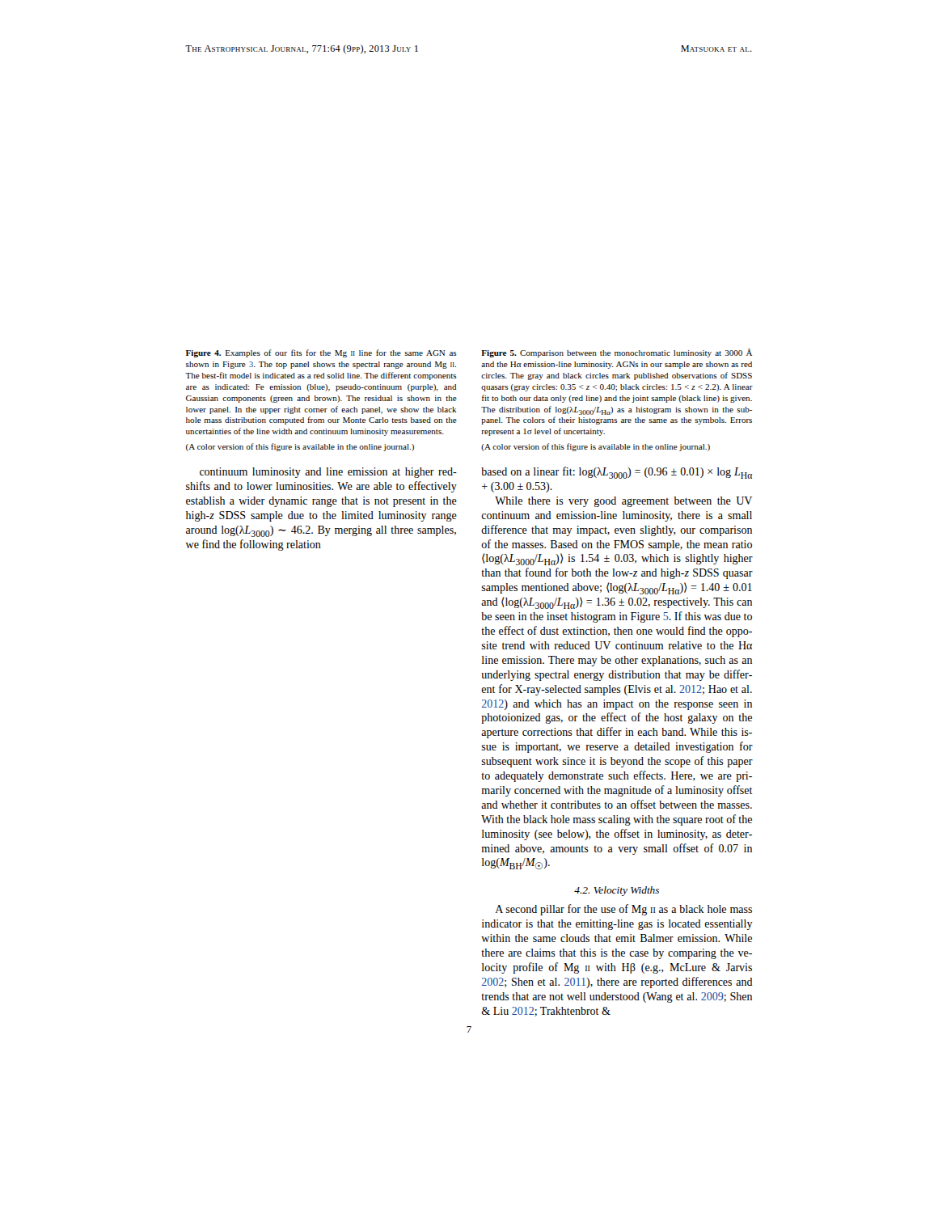The Astrophysical Journal, 771:64 (9pp), 2013 July 1
Matsuoka et al.
Figure 4. Examples of our fits for the Mg ii line for the same AGN as shown in Figure 3. The top panel shows the spectral range around Mg ii. The best-fit model is indicated as a red solid line. The different components are as indicated: Fe emission (blue), pseudo-continuum (purple), and Gaussian components (green and brown). The residual is shown in the lower panel. In the upper right corner of each panel, we show the black hole mass distribution computed from our Monte Carlo tests based on the uncertainties of the line width and continuum luminosity measurements.
(A color version of this figure is available in the online journal.)
continuum luminosity and line emission at higher redshifts and to lower luminosities. We are able to effectively establish a wider dynamic range that is not present in the high-z SDSS sample due to the limited luminosity range around log(λL3000) ∼ 46.2. By merging all three samples, we find the following relation
Figure 5. Comparison between the monochromatic luminosity at 3000 Å and the Hα emission-line luminosity. AGNs in our sample are shown as red circles. The gray and black circles mark published observations of SDSS quasars (gray circles: 0.35 < z < 0.40; black circles: 1.5 < z < 2.2). A linear fit to both our data only (red line) and the joint sample (black line) is given. The distribution of log(λL3000/LHα) as a histogram is shown in the sub-panel. The colors of their histograms are the same as the symbols. Errors represent a 1σ level of uncertainty.
(A color version of this figure is available in the online journal.)
based on a linear fit: log(λL3000) = (0.96 ± 0.01) × log LHα + (3.00 ± 0.53).
While there is very good agreement between the UV continuum and emission-line luminosity, there is a small difference that may impact, even slightly, our comparison of the masses. Based on the FMOS sample, the mean ratio ⟨log(λL3000/LHα)⟩ is 1.54 ± 0.03, which is slightly higher than that found for both the low-z and high-z SDSS quasar samples mentioned above; ⟨log(λL3000/LHα)⟩ = 1.40 ± 0.01 and ⟨log(λL3000/LHα)⟩ = 1.36 ± 0.02, respectively. This can be seen in the inset histogram in Figure 5. If this was due to the effect of dust extinction, then one would find the opposite trend with reduced UV continuum relative to the Hα line emission. There may be other explanations, such as an underlying spectral energy distribution that may be different for X-ray-selected samples (Elvis et al. 2012; Hao et al. 2012) and which has an impact on the response seen in photoionized gas, or the effect of the host galaxy on the aperture corrections that differ in each band. While this issue is important, we reserve a detailed investigation for subsequent work since it is beyond the scope of this paper to adequately demonstrate such effects. Here, we are primarily concerned with the magnitude of a luminosity offset and whether it contributes to an offset between the masses. With the black hole mass scaling with the square root of the luminosity (see below), the offset in luminosity, as determined above, amounts to a very small offset of 0.07 in log(MBH/M☉).
4.2. Velocity Widths
A second pillar for the use of Mg ii as a black hole mass indicator is that the emitting-line gas is located essentially within the same clouds that emit Balmer emission. While there are claims that this is the case by comparing the velocity profile of Mg ii with Hβ (e.g., McLure & Jarvis 2002; Shen et al. 2011), there are reported differences and trends that are not well understood (Wang et al. 2009; Shen & Liu 2012; Trakhtenbrot &
7